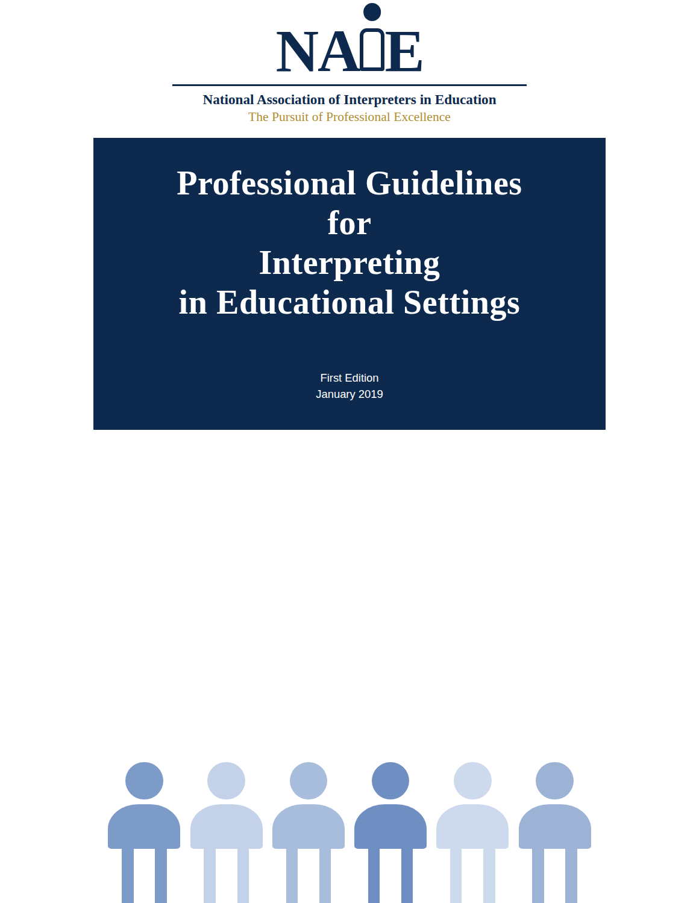NA E
National Association of Interpreters in Education
The Pursuit of Professional Excellence
Professional Guidelines
for
Interpreting
in Educational Settings
First Edition
January 2019